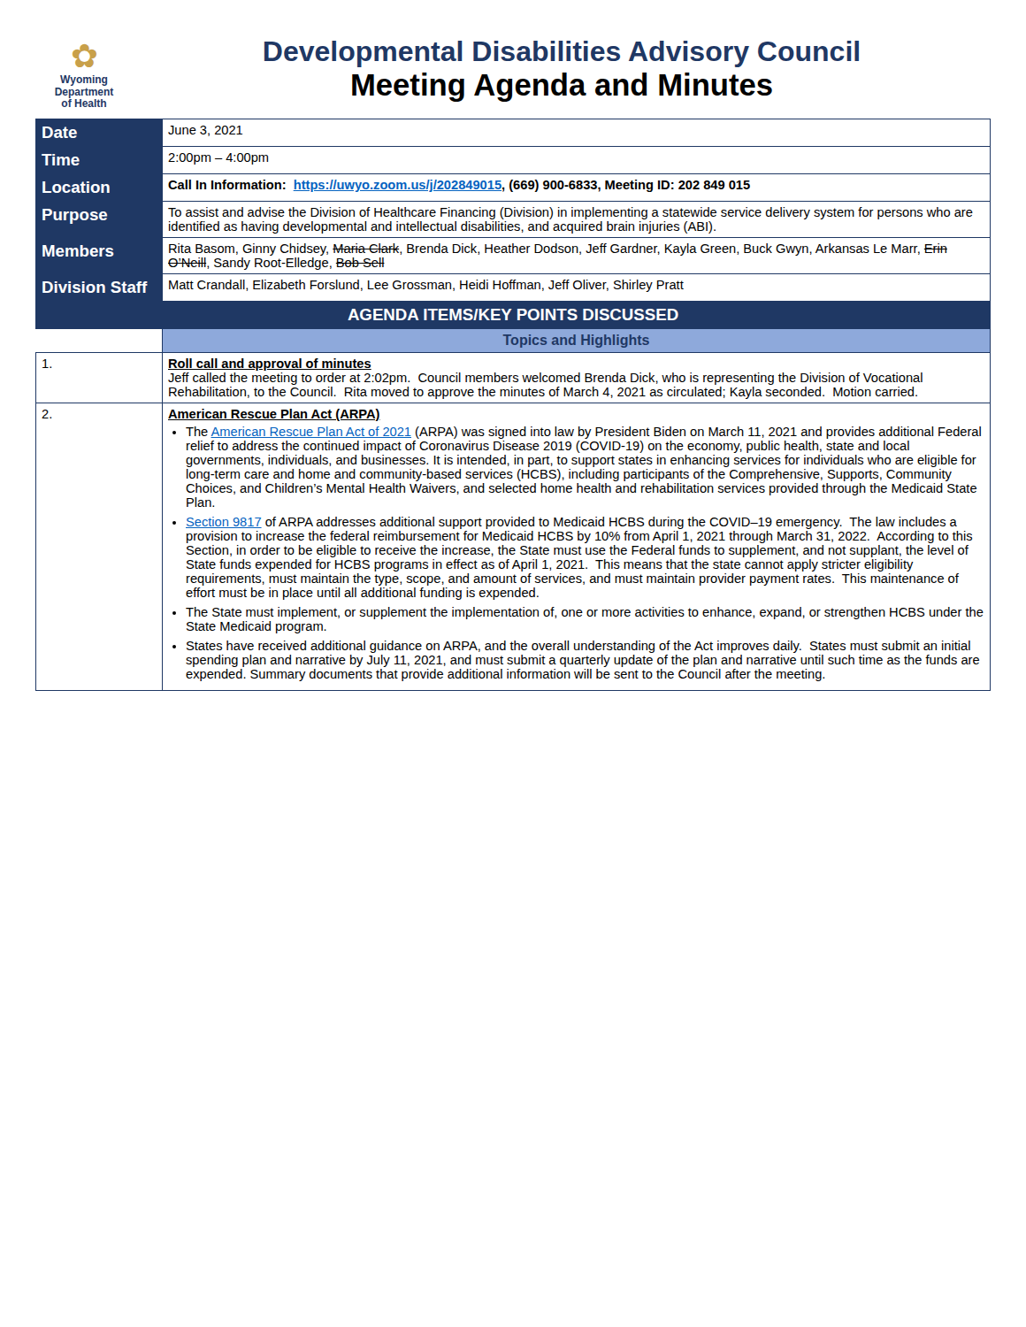✿
Wyoming
Department
of Health
Developmental Disabilities Advisory Council
Meeting Agenda and Minutes
| Date | June 3, 2021 |
| Time | 2:00pm – 4:00pm |
| Location | Call In Information: https://uwyo.zoom.us/j/202849015 , (669) 900-6833, Meeting ID: 202 849 015 |
| Purpose | To assist and advise the Division of Healthcare Financing (Division) in implementing a statewide service delivery system for persons who are identified as having developmental and intellectual disabilities, and acquired brain injuries (ABI). |
| Members | Rita Basom, Ginny Chidsey, Maria Clark , Brenda Dick, Heather Dodson, Jeff Gardner, Kayla Green, Buck Gwyn, Arkansas Le Marr, Erin O’Neill , Sandy Root-Elledge, Bob Sell |
| Division Staff | Matt Crandall, Elizabeth Forslund, Lee Grossman, Heidi Hoffman, Jeff Oliver, Shirley Pratt |
| AGENDA ITEMS/KEY POINTS DISCUSSED |
| | Topics and Highlights |
| 1. | Roll call and approval of minutes Jeff called the meeting to order at 2:02pm. Council members welcomed Brenda Dick, who is representing the Division of Vocational Rehabilitation, to the Council. Rita moved to approve the minutes of March 4, 2021 as circulated; Kayla seconded. Motion carried. |
| 2. | American Rescue Plan Act (ARPA) The American Rescue Plan Act of 2021 (ARPA) was signed into law by President Biden on March 11, 2021 and provides additional Federal relief to address the continued impact of Coronavirus Disease 2019 (COVID-19) on the economy, public health, state and local governments, individuals, and businesses. It is intended, in part, to support states in enhancing services for individuals who are eligible for long-term care and home and community-based services (HCBS), including participants of the Comprehensive, Supports, Community Choices, and Children’s Mental Health Waivers, and selected home health and rehabilitation services provided through the Medicaid State Plan. Section 9817 of ARPA addresses additional support provided to Medicaid HCBS during the COVID–19 emergency. The law includes a provision to increase the federal reimbursement for Medicaid HCBS by 10% from April 1, 2021 through March 31, 2022. According to this Section, in order to be eligible to receive the increase, the State must use the Federal funds to supplement, and not supplant, the level of State funds expended for HCBS programs in effect as of April 1, 2021. This means that the state cannot apply stricter eligibility requirements, must maintain the type, scope, and amount of services, and must maintain provider payment rates. This maintenance of effort must be in place until all additional funding is expended. The State must implement, or supplement the implementation of, one or more activities to enhance, expand, or strengthen HCBS under the State Medicaid program. States have received additional guidance on ARPA, and the overall understanding of the Act improves daily. States must submit an initial spending plan and narrative by July 11, 2021, and must submit a quarterly update of the plan and narrative until such time as the funds are expended. Summary documents that provide additional information will be sent to the Council after the meeting. |